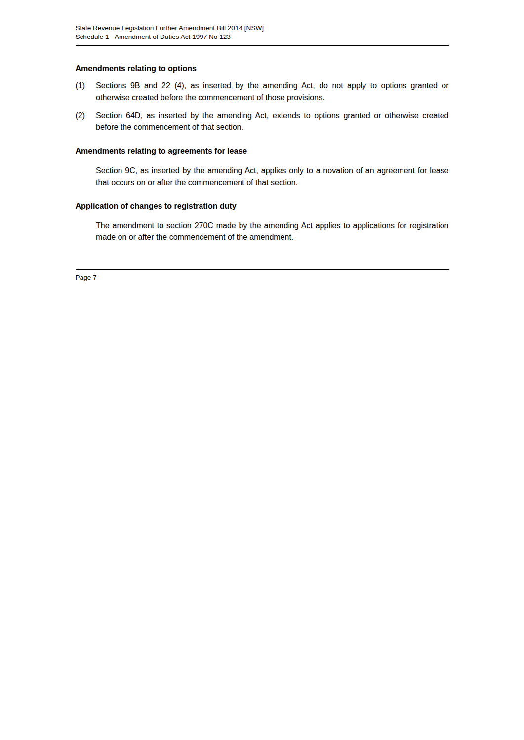State Revenue Legislation Further Amendment Bill 2014 [NSW]
Schedule 1 Amendment of Duties Act 1997 No 123
Amendments relating to options
(1)
Sections 9B and 22 (4), as inserted by the amending Act, do not apply to options granted or otherwise created before the commencement of those provisions.
(2)
Section 64D, as inserted by the amending Act, extends to options granted or otherwise created before the commencement of that section.
Amendments relating to agreements for lease
Section 9C, as inserted by the amending Act, applies only to a novation of an agreement for lease that occurs on or after the commencement of that section.
Application of changes to registration duty
The amendment to section 270C made by the amending Act applies to applications for registration made on or after the commencement of the amendment.
Page 7